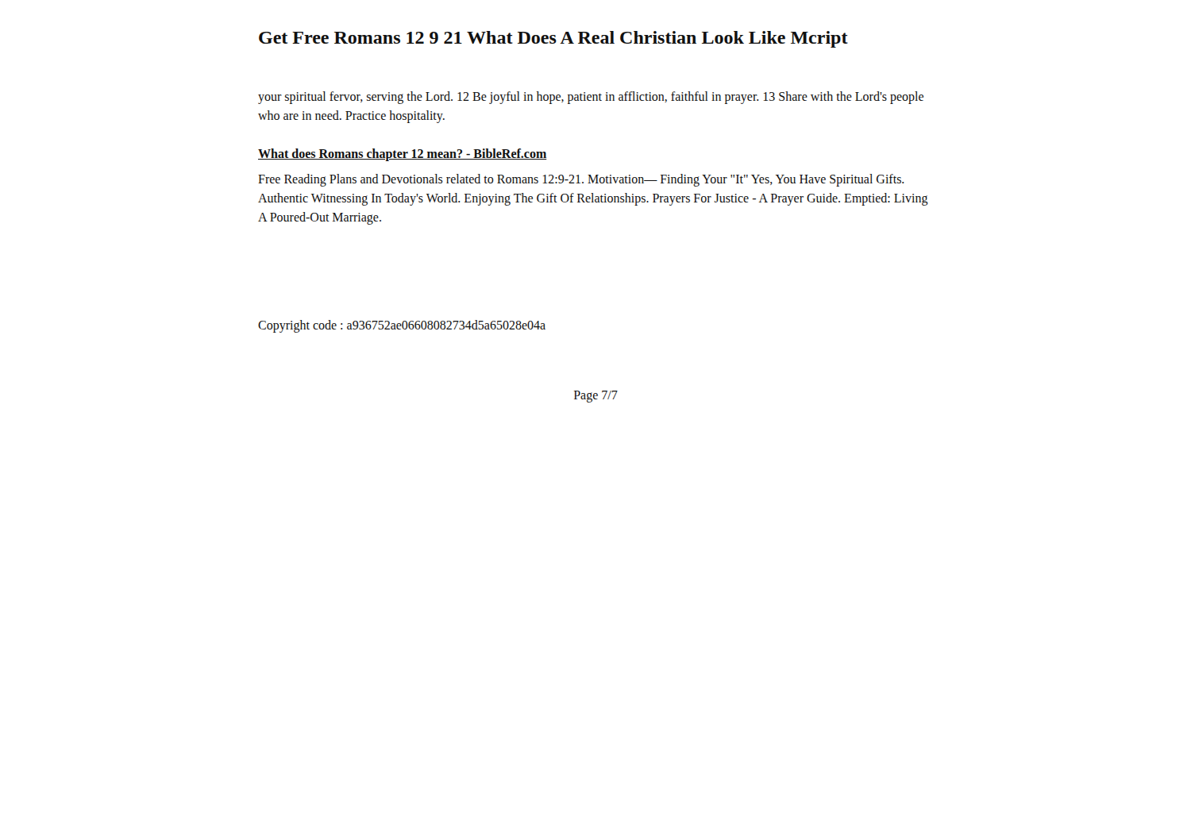Get Free Romans 12 9 21 What Does A Real Christian Look Like Mcript
your spiritual fervor, serving the Lord. 12 Be joyful in hope, patient in affliction, faithful in prayer. 13 Share with the Lord's people who are in need. Practice hospitality.
What does Romans chapter 12 mean? - BibleRef.com
Free Reading Plans and Devotionals related to Romans 12:9-21. Motivation— Finding Your "It" Yes, You Have Spiritual Gifts. Authentic Witnessing In Today's World. Enjoying The Gift Of Relationships. Prayers For Justice - A Prayer Guide. Emptied: Living A Poured-Out Marriage.
Copyright code : a936752ae06608082734d5a65028e04a
Page 7/7